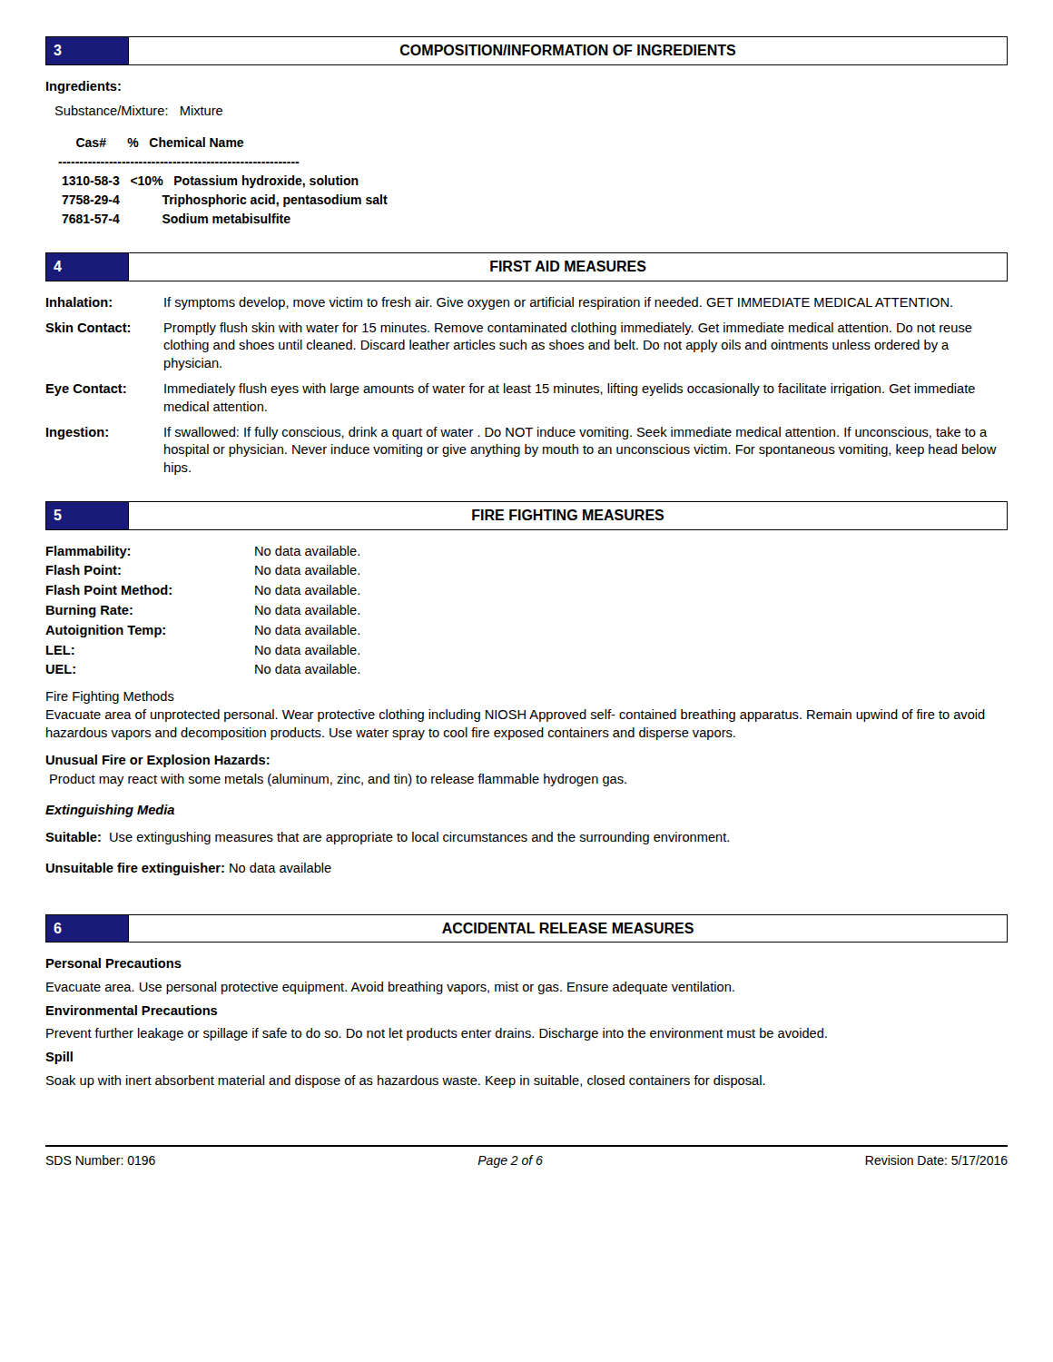3
COMPOSITION/INFORMATION OF INGREDIENTS
Ingredients:
Substance/Mixture: Mixture
Cas# % Chemical Name --------------------------------------------------------- 1310-58-3 <10% Potassium hydroxide, solution 7758-29-4 Triphosphoric acid, pentasodium salt 7681-57-4 Sodium metabisulfite
4
FIRST AID MEASURES
Inhalation:
If symptoms develop, move victim to fresh air. Give oxygen or artificial respiration if needed. GET IMMEDIATE MEDICAL ATTENTION.
Skin Contact:
Promptly flush skin with water for 15 minutes. Remove contaminated clothing immediately. Get immediate medical attention. Do not reuse clothing and shoes until cleaned. Discard leather articles such as shoes and belt. Do not apply oils and ointments unless ordered by a physician.
Eye Contact:
Immediately flush eyes with large amounts of water for at least 15 minutes, lifting eyelids occasionally to facilitate irrigation. Get immediate medical attention.
Ingestion:
If swallowed: If fully conscious, drink a quart of water . Do NOT induce vomiting. Seek immediate medical attention. If unconscious, take to a hospital or physician. Never induce vomiting or give anything by mouth to an unconscious victim. For spontaneous vomiting, keep head below hips.
5
FIRE FIGHTING MEASURES
Flammability:
No data available.
Flash Point:
No data available.
Flash Point Method:
No data available.
Burning Rate:
No data available.
Autoignition Temp:
No data available.
LEL:
No data available.
UEL:
No data available.
Fire Fighting Methods
Evacuate area of unprotected personal. Wear protective clothing including NIOSH Approved self- contained breathing apparatus. Remain upwind of fire to avoid hazardous vapors and decomposition products. Use water spray to cool fire exposed containers and disperse vapors.
Unusual Fire or Explosion Hazards:
Product may react with some metals (aluminum, zinc, and tin) to release flammable hydrogen gas.
Extinguishing Media
Suitable: Use extingushing measures that are appropriate to local circumstances and the surrounding environment.
Unsuitable fire extinguisher: No data available
6
ACCIDENTAL RELEASE MEASURES
Personal Precautions
Evacuate area. Use personal protective equipment. Avoid breathing vapors, mist or gas. Ensure adequate ventilation.
Environmental Precautions
Prevent further leakage or spillage if safe to do so. Do not let products enter drains. Discharge into the environment must be avoided.
Spill
Soak up with inert absorbent material and dispose of as hazardous waste. Keep in suitable, closed containers for disposal.
SDS Number: 0196
Page 2 of 6
Revision Date: 5/17/2016